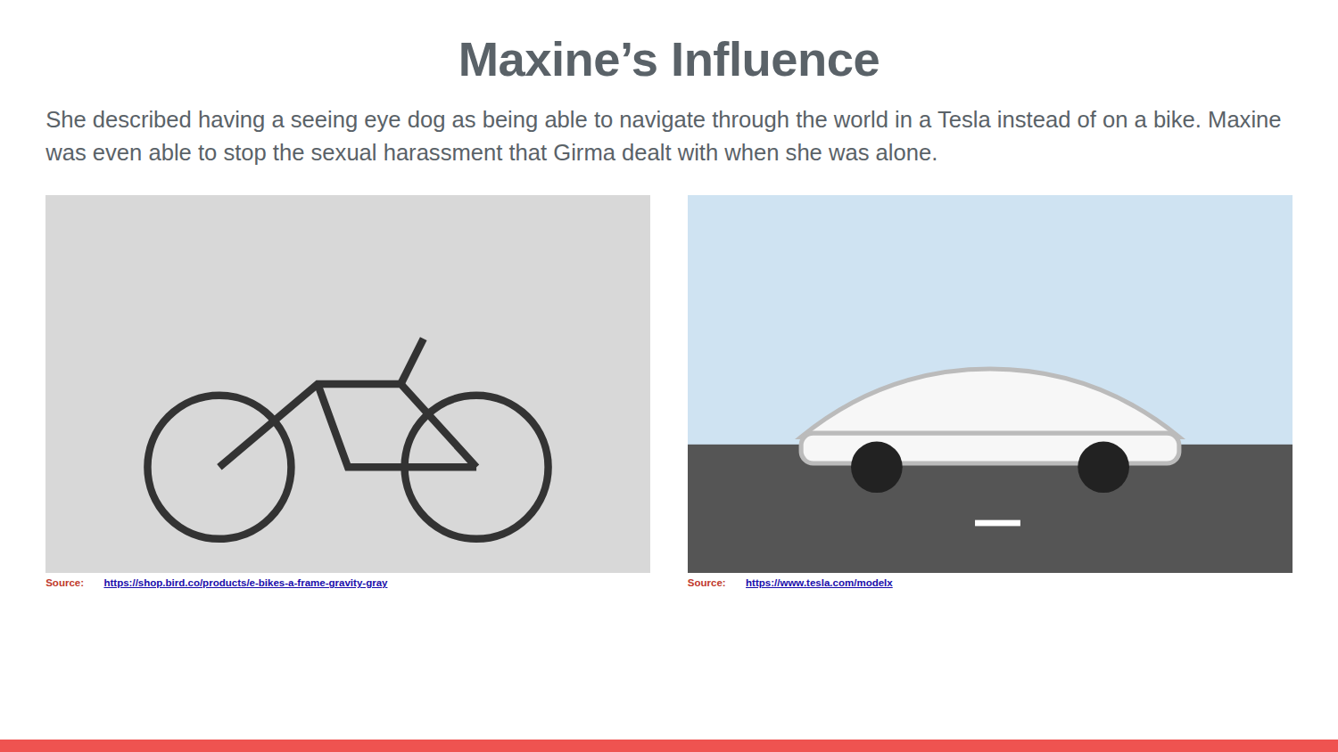Maxine’s Influence
She described having a seeing eye dog as being able to navigate through the world in a Tesla instead of on a bike. Maxine was even able to stop the sexual harassment that Girma dealt with when she was alone.
Source: https://shop.bird.co/products/e-bikes-a-frame-gravity-gray
Source: https://www.tesla.com/modelx